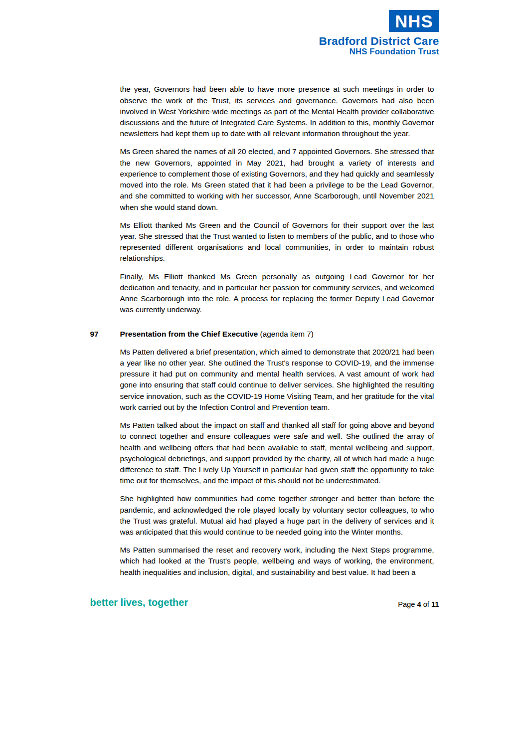NHS
Bradford District Care
NHS Foundation Trust
the year, Governors had been able to have more presence at such meetings in order to observe the work of the Trust, its services and governance. Governors had also been involved in West Yorkshire-wide meetings as part of the Mental Health provider collaborative discussions and the future of Integrated Care Systems. In addition to this, monthly Governor newsletters had kept them up to date with all relevant information throughout the year.
Ms Green shared the names of all 20 elected, and 7 appointed Governors. She stressed that the new Governors, appointed in May 2021, had brought a variety of interests and experience to complement those of existing Governors, and they had quickly and seamlessly moved into the role. Ms Green stated that it had been a privilege to be the Lead Governor, and she committed to working with her successor, Anne Scarborough, until November 2021 when she would stand down.
Ms Elliott thanked Ms Green and the Council of Governors for their support over the last year. She stressed that the Trust wanted to listen to members of the public, and to those who represented different organisations and local communities, in order to maintain robust relationships.
Finally, Ms Elliott thanked Ms Green personally as outgoing Lead Governor for her dedication and tenacity, and in particular her passion for community services, and welcomed Anne Scarborough into the role. A process for replacing the former Deputy Lead Governor was currently underway.
97
Presentation from the Chief Executive (agenda item 7)
Ms Patten delivered a brief presentation, which aimed to demonstrate that 2020/21 had been a year like no other year. She outlined the Trust's response to COVID-19, and the immense pressure it had put on community and mental health services. A vast amount of work had gone into ensuring that staff could continue to deliver services. She highlighted the resulting service innovation, such as the COVID-19 Home Visiting Team, and her gratitude for the vital work carried out by the Infection Control and Prevention team.
Ms Patten talked about the impact on staff and thanked all staff for going above and beyond to connect together and ensure colleagues were safe and well. She outlined the array of health and wellbeing offers that had been available to staff, mental wellbeing and support, psychological debriefings, and support provided by the charity, all of which had made a huge difference to staff. The Lively Up Yourself in particular had given staff the opportunity to take time out for themselves, and the impact of this should not be underestimated.
She highlighted how communities had come together stronger and better than before the pandemic, and acknowledged the role played locally by voluntary sector colleagues, to who the Trust was grateful. Mutual aid had played a huge part in the delivery of services and it was anticipated that this would continue to be needed going into the Winter months.
Ms Patten summarised the reset and recovery work, including the Next Steps programme, which had looked at the Trust's people, wellbeing and ways of working, the environment, health inequalities and inclusion, digital, and sustainability and best value. It had been a
better lives, together
Page 4 of 11